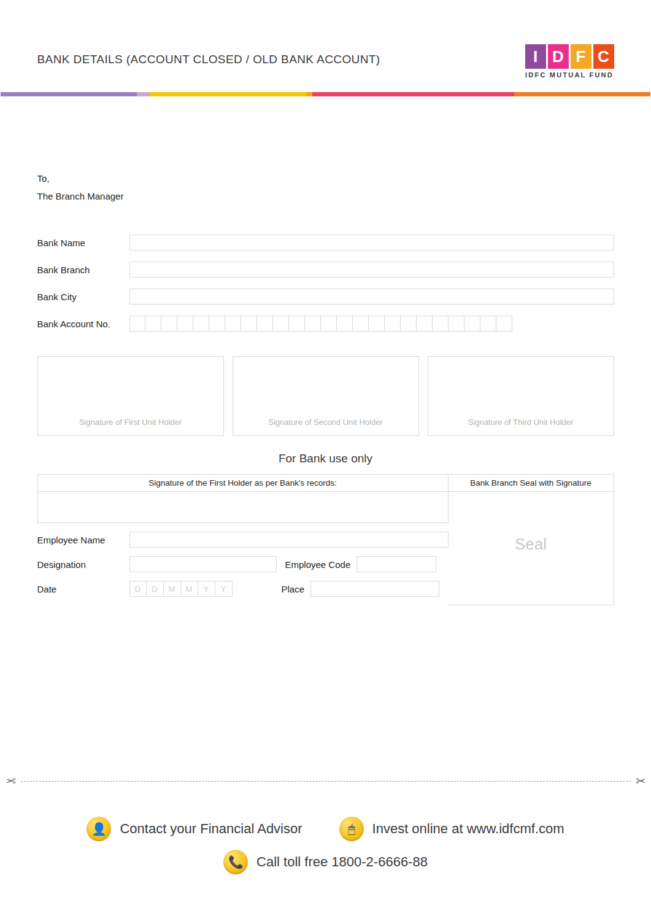Bank Details (Account Closed / Old Bank Account)
IDFC
IDFC MUTUAL FUND
To,
The Branch Manager
Bank Name
Bank Branch
Bank City
Bank Account No.
Signature of First Unit Holder
Signature of Second Unit Holder
Signature of Third Unit Holder
For Bank use only
Signature of the First Holder as per Bank's records:
Employee Name
Designation
Employee Code
Date
DDMMYY
Place
Bank Branch Seal with Signature
Seal
✂
✂
👤
Contact your Financial Advisor
🖱
Invest online at www.idfcmf.com
📞
Call toll free 1800-2-6666-88